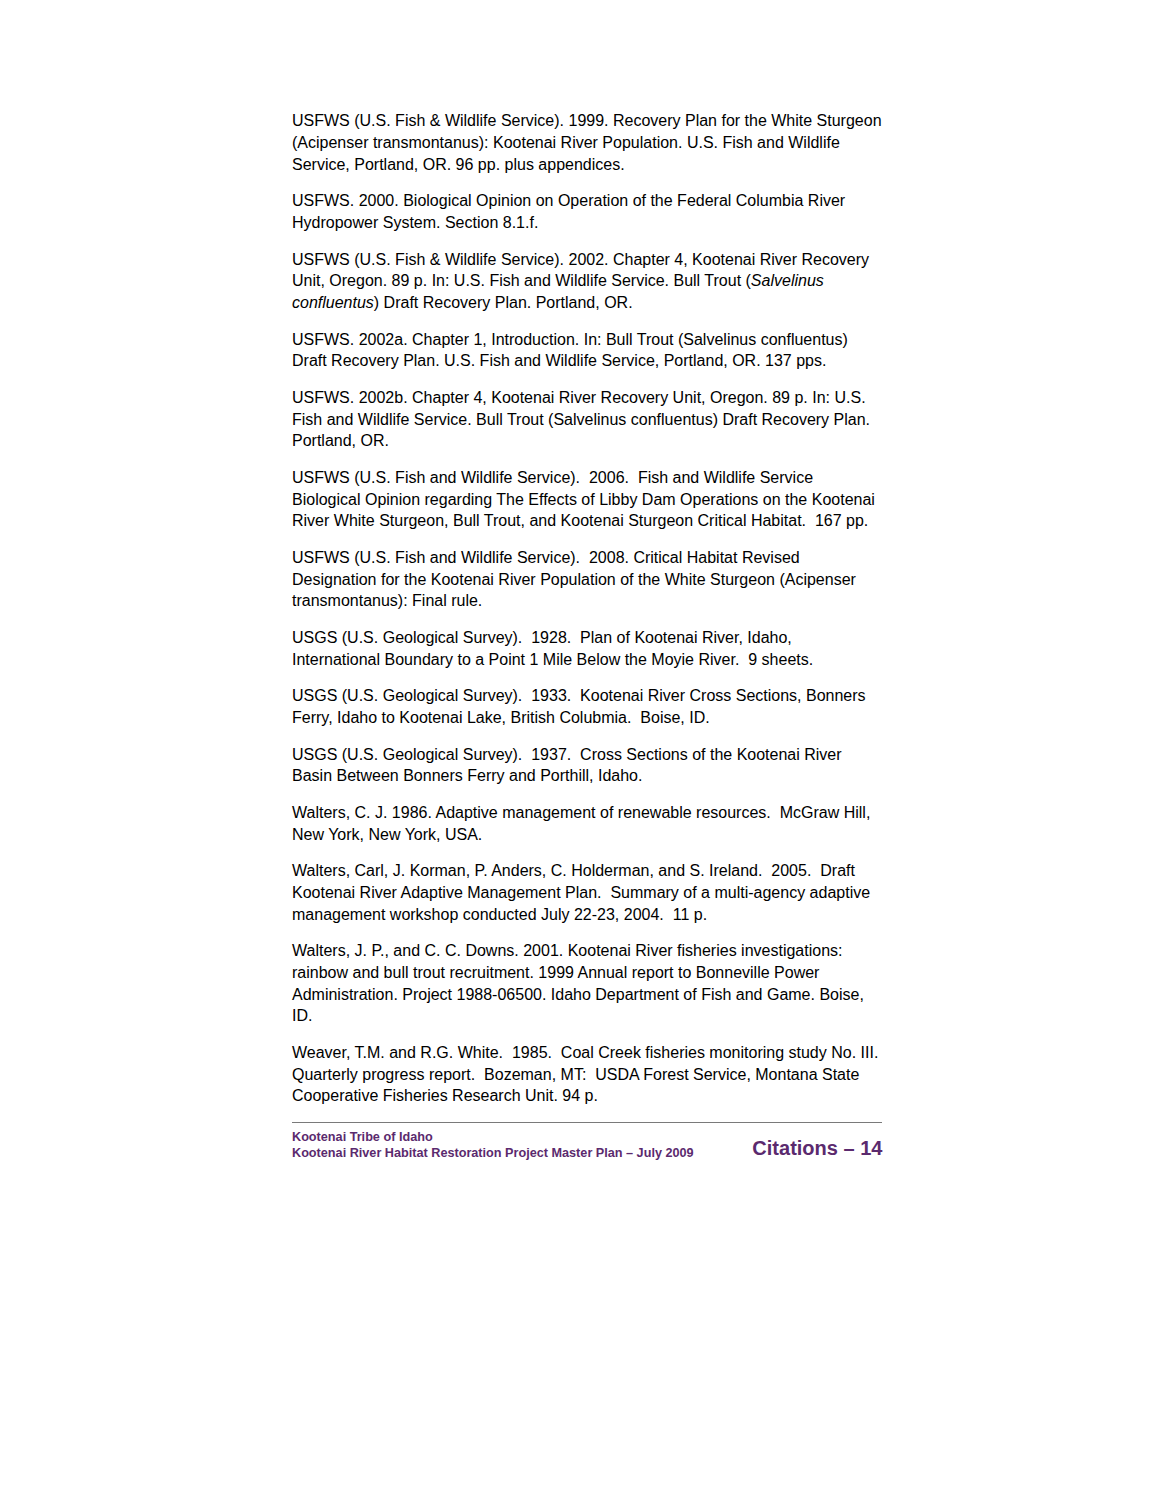USFWS (U.S. Fish & Wildlife Service). 1999. Recovery Plan for the White Sturgeon (Acipenser transmontanus): Kootenai River Population. U.S. Fish and Wildlife Service, Portland, OR. 96 pp. plus appendices.
USFWS. 2000. Biological Opinion on Operation of the Federal Columbia River Hydropower System. Section 8.1.f.
USFWS (U.S. Fish & Wildlife Service). 2002. Chapter 4, Kootenai River Recovery Unit, Oregon. 89 p. In: U.S. Fish and Wildlife Service. Bull Trout (Salvelinus confluentus) Draft Recovery Plan. Portland, OR.
USFWS. 2002a. Chapter 1, Introduction. In: Bull Trout (Salvelinus confluentus) Draft Recovery Plan. U.S. Fish and Wildlife Service, Portland, OR. 137 pps.
USFWS. 2002b. Chapter 4, Kootenai River Recovery Unit, Oregon. 89 p. In: U.S. Fish and Wildlife Service. Bull Trout (Salvelinus confluentus) Draft Recovery Plan. Portland, OR.
USFWS (U.S. Fish and Wildlife Service). 2006. Fish and Wildlife Service Biological Opinion regarding The Effects of Libby Dam Operations on the Kootenai River White Sturgeon, Bull Trout, and Kootenai Sturgeon Critical Habitat. 167 pp.
USFWS (U.S. Fish and Wildlife Service). 2008. Critical Habitat Revised Designation for the Kootenai River Population of the White Sturgeon (Acipenser transmontanus): Final rule.
USGS (U.S. Geological Survey). 1928. Plan of Kootenai River, Idaho, International Boundary to a Point 1 Mile Below the Moyie River. 9 sheets.
USGS (U.S. Geological Survey). 1933. Kootenai River Cross Sections, Bonners Ferry, Idaho to Kootenai Lake, British Colubmia. Boise, ID.
USGS (U.S. Geological Survey). 1937. Cross Sections of the Kootenai River Basin Between Bonners Ferry and Porthill, Idaho.
Walters, C. J. 1986. Adaptive management of renewable resources. McGraw Hill, New York, New York, USA.
Walters, Carl, J. Korman, P. Anders, C. Holderman, and S. Ireland. 2005. Draft Kootenai River Adaptive Management Plan. Summary of a multi-agency adaptive management workshop conducted July 22-23, 2004. 11 p.
Walters, J. P., and C. C. Downs. 2001. Kootenai River fisheries investigations: rainbow and bull trout recruitment. 1999 Annual report to Bonneville Power Administration. Project 1988-06500. Idaho Department of Fish and Game. Boise, ID.
Weaver, T.M. and R.G. White. 1985. Coal Creek fisheries monitoring study No. III. Quarterly progress report. Bozeman, MT: USDA Forest Service, Montana State Cooperative Fisheries Research Unit. 94 p.
Kootenai Tribe of Idaho
Kootenai River Habitat Restoration Project Master Plan – July 2009
Citations – 14